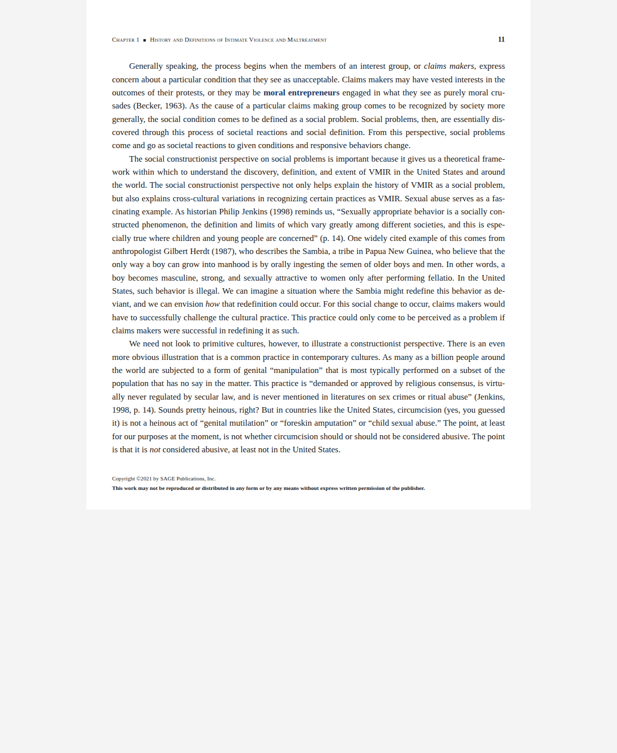Chapter 1 ■ History and Definitions of Intimate Violence and Maltreatment 11
Generally speaking, the process begins when the members of an interest group, or claims makers, express concern about a particular condition that they see as unacceptable. Claims makers may have vested interests in the outcomes of their protests, or they may be moral entrepreneurs engaged in what they see as purely moral crusades (Becker, 1963). As the cause of a particular claims making group comes to be recognized by society more generally, the social condition comes to be defined as a social problem. Social problems, then, are essentially discovered through this process of societal reactions and social definition. From this perspective, social problems come and go as societal reactions to given conditions and responsive behaviors change.
The social constructionist perspective on social problems is important because it gives us a theoretical framework within which to understand the discovery, definition, and extent of VMIR in the United States and around the world. The social constructionist perspective not only helps explain the history of VMIR as a social problem, but also explains cross-cultural variations in recognizing certain practices as VMIR. Sexual abuse serves as a fascinating example. As historian Philip Jenkins (1998) reminds us, “Sexually appropriate behavior is a socially constructed phenomenon, the definition and limits of which vary greatly among different societies, and this is especially true where children and young people are concerned” (p. 14). One widely cited example of this comes from anthropologist Gilbert Herdt (1987), who describes the Sambia, a tribe in Papua New Guinea, who believe that the only way a boy can grow into manhood is by orally ingesting the semen of older boys and men. In other words, a boy becomes masculine, strong, and sexually attractive to women only after performing fellatio. In the United States, such behavior is illegal. We can imagine a situation where the Sambia might redefine this behavior as deviant, and we can envision how that redefinition could occur. For this social change to occur, claims makers would have to successfully challenge the cultural practice. This practice could only come to be perceived as a problem if claims makers were successful in redefining it as such.
We need not look to primitive cultures, however, to illustrate a constructionist perspective. There is an even more obvious illustration that is a common practice in contemporary cultures. As many as a billion people around the world are subjected to a form of genital “manipulation” that is most typically performed on a subset of the population that has no say in the matter. This practice is “demanded or approved by religious consensus, is virtually never regulated by secular law, and is never mentioned in literatures on sex crimes or ritual abuse” (Jenkins, 1998, p. 14). Sounds pretty heinous, right? But in countries like the United States, circumcision (yes, you guessed it) is not a heinous act of “genital mutilation” or “foreskin amputation” or “child sexual abuse.” The point, at least for our purposes at the moment, is not whether circumcision should or should not be considered abusive. The point is that it is not considered abusive, at least not in the United States.
Copyright ©2021 by SAGE Publications, Inc.
This work may not be reproduced or distributed in any form or by any means without express written permission of the publisher.